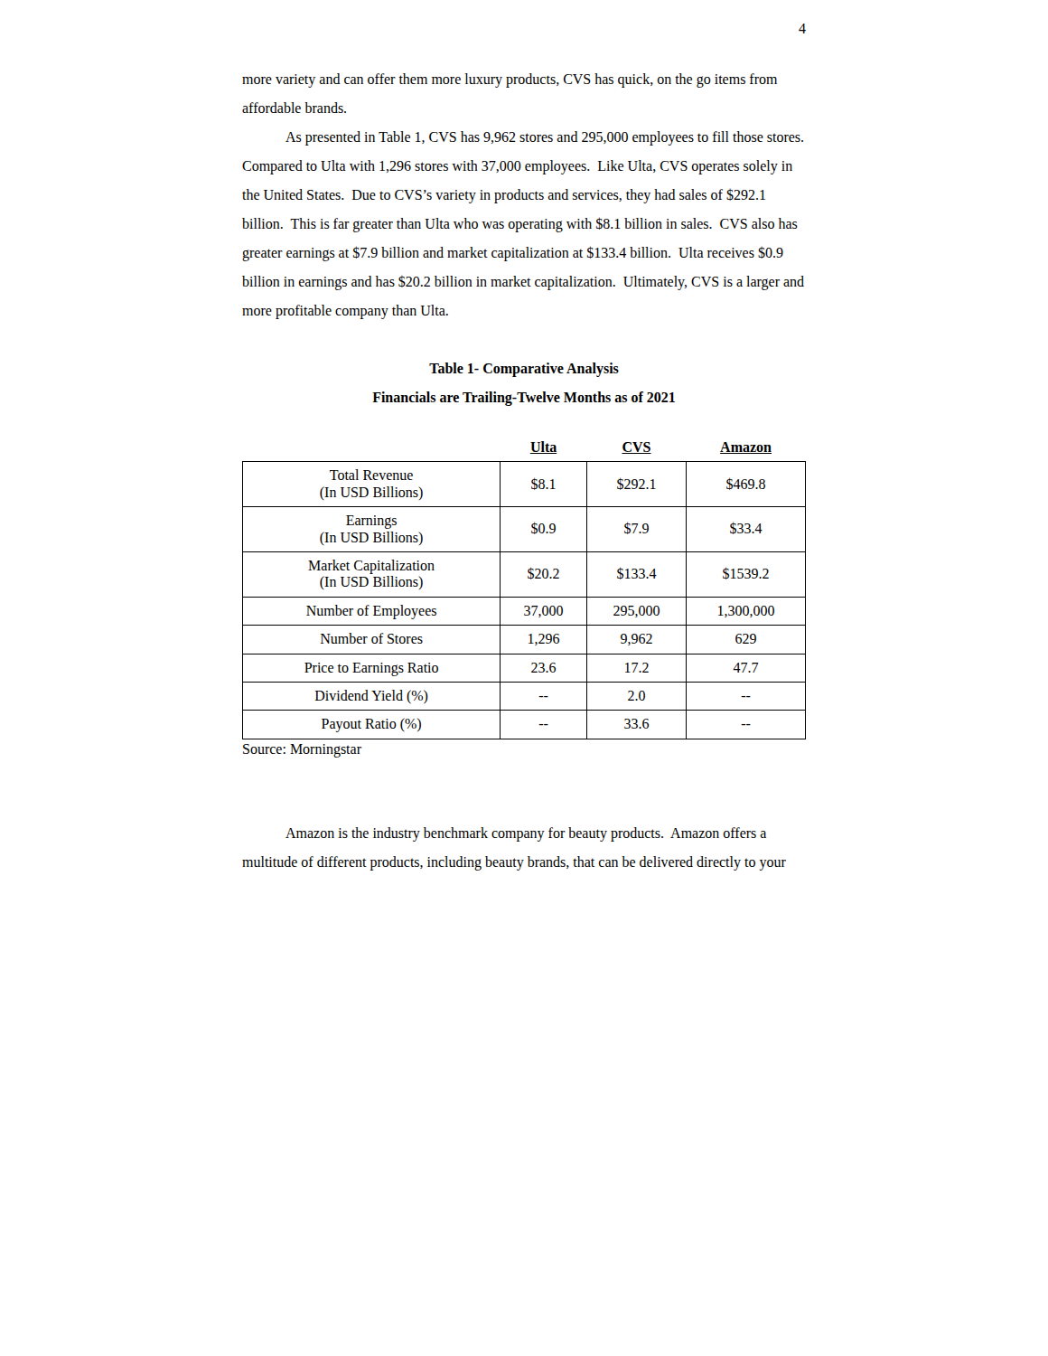4
more variety and can offer them more luxury products, CVS has quick, on the go items from affordable brands.
As presented in Table 1, CVS has 9,962 stores and 295,000 employees to fill those stores. Compared to Ulta with 1,296 stores with 37,000 employees. Like Ulta, CVS operates solely in the United States. Due to CVS’s variety in products and services, they had sales of $292.1 billion. This is far greater than Ulta who was operating with $8.1 billion in sales. CVS also has greater earnings at $7.9 billion and market capitalization at $133.4 billion. Ulta receives $0.9 billion in earnings and has $20.2 billion in market capitalization. Ultimately, CVS is a larger and more profitable company than Ulta.
Table 1- Comparative Analysis
Financials are Trailing-Twelve Months as of 2021
| | Ulta | CVS | Amazon |
| --- | --- | --- | --- |
| Total Revenue (In USD Billions) | $8.1 | $292.1 | $469.8 |
| Earnings (In USD Billions) | $0.9 | $7.9 | $33.4 |
| Market Capitalization (In USD Billions) | $20.2 | $133.4 | $1539.2 |
| Number of Employees | 37,000 | 295,000 | 1,300,000 |
| Number of Stores | 1,296 | 9,962 | 629 |
| Price to Earnings Ratio | 23.6 | 17.2 | 47.7 |
| Dividend Yield (%) | -- | 2.0 | -- |
| Payout Ratio (%) | -- | 33.6 | -- |
Source: Morningstar
Amazon is the industry benchmark company for beauty products. Amazon offers a multitude of different products, including beauty brands, that can be delivered directly to your